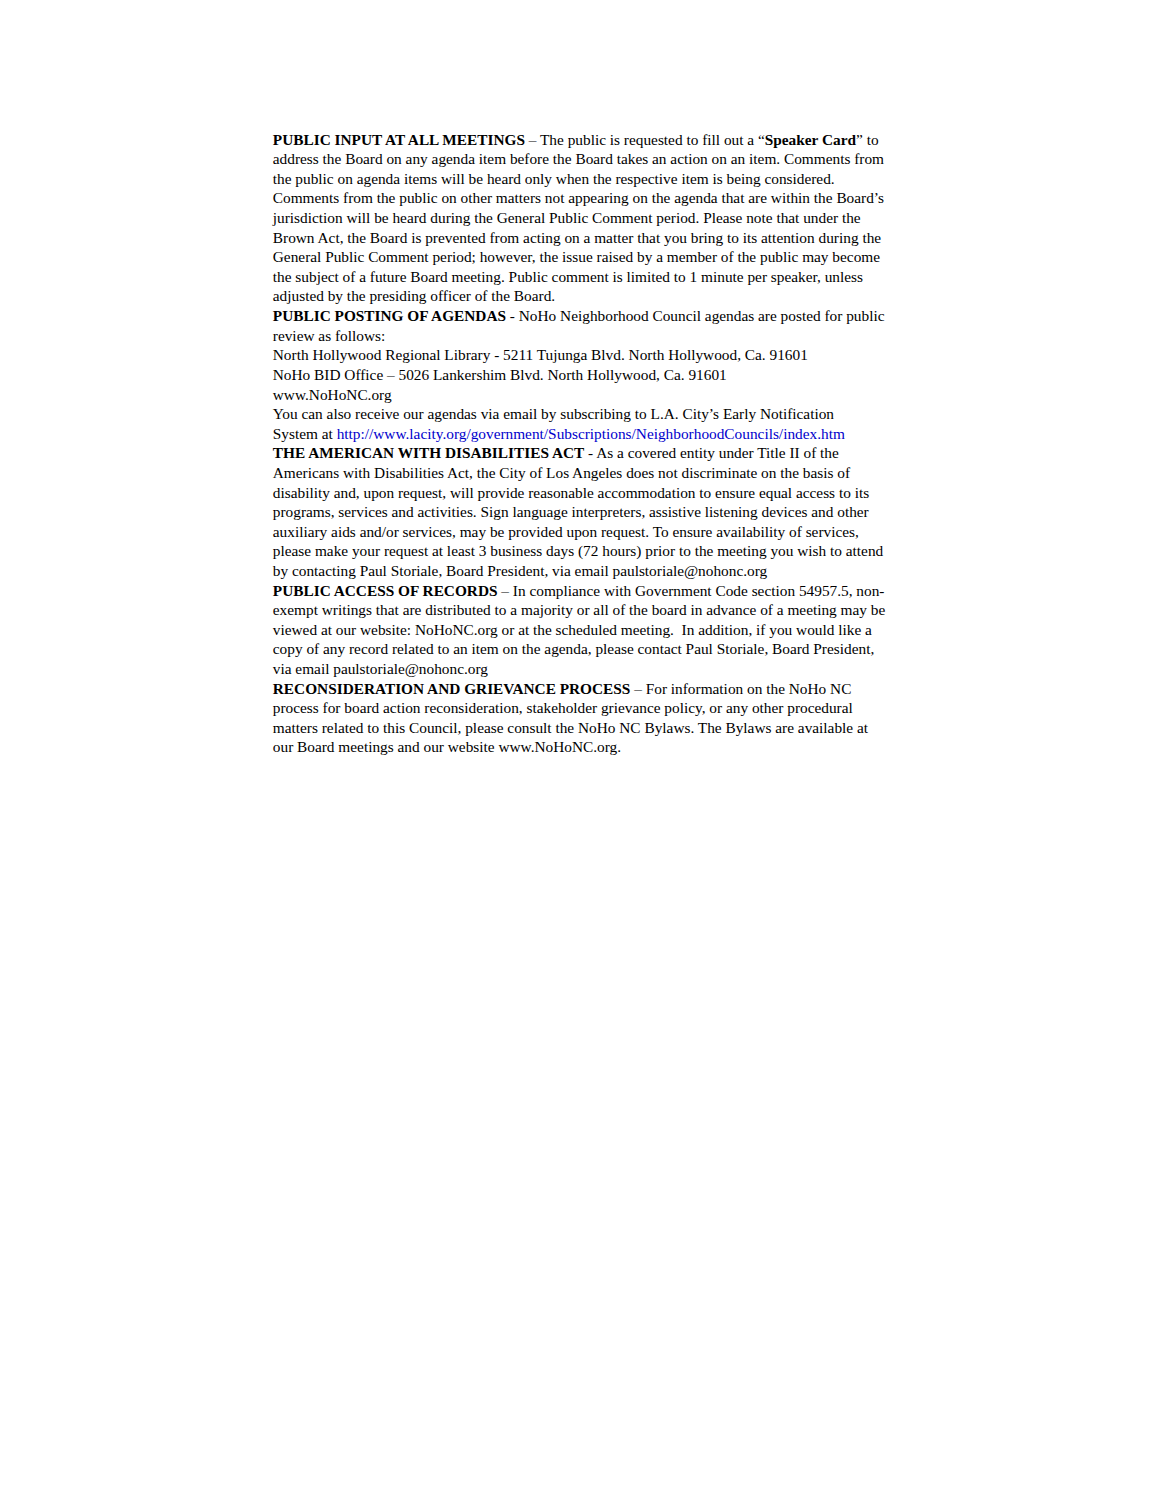PUBLIC INPUT AT ALL MEETINGS – The public is requested to fill out a “Speaker Card” to address the Board on any agenda item before the Board takes an action on an item. Comments from the public on agenda items will be heard only when the respective item is being considered. Comments from the public on other matters not appearing on the agenda that are within the Board’s jurisdiction will be heard during the General Public Comment period. Please note that under the Brown Act, the Board is prevented from acting on a matter that you bring to its attention during the General Public Comment period; however, the issue raised by a member of the public may become the subject of a future Board meeting. Public comment is limited to 1 minute per speaker, unless adjusted by the presiding officer of the Board.
PUBLIC POSTING OF AGENDAS - NoHo Neighborhood Council agendas are posted for public review as follows:
North Hollywood Regional Library - 5211 Tujunga Blvd. North Hollywood, Ca. 91601
NoHo BID Office – 5026 Lankershim Blvd. North Hollywood, Ca. 91601
www.NoHoNC.org
You can also receive our agendas via email by subscribing to L.A. City’s Early Notification
System at http://www.lacity.org/government/Subscriptions/NeighborhoodCouncils/index.htm
THE AMERICAN WITH DISABILITIES ACT - As a covered entity under Title II of the Americans with Disabilities Act, the City of Los Angeles does not discriminate on the basis of disability and, upon request, will provide reasonable accommodation to ensure equal access to its programs, services and activities. Sign language interpreters, assistive listening devices and other auxiliary aids and/or services, may be provided upon request. To ensure availability of services, please make your request at least 3 business days (72 hours) prior to the meeting you wish to attend by contacting Paul Storiale, Board President, via email paulstoriale@nohonc.org
PUBLIC ACCESS OF RECORDS – In compliance with Government Code section 54957.5, non-exempt writings that are distributed to a majority or all of the board in advance of a meeting may be viewed at our website: NoHoNC.org or at the scheduled meeting. In addition, if you would like a copy of any record related to an item on the agenda, please contact Paul Storiale, Board President, via email paulstoriale@nohonc.org
RECONSIDERATION AND GRIEVANCE PROCESS – For information on the NoHo NC process for board action reconsideration, stakeholder grievance policy, or any other procedural matters related to this Council, please consult the NoHo NC Bylaws. The Bylaws are available at our Board meetings and our website www.NoHoNC.org.